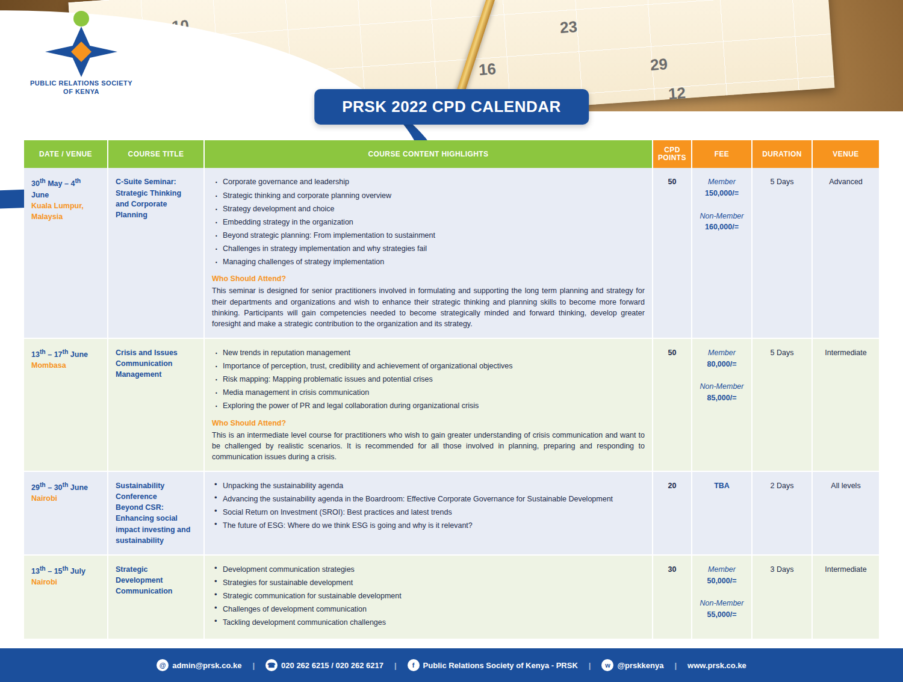10 3 16 23 29 12
Public Relations Society
of Kenya
PRSK 2022 CPD CALENDAR
| Date / Venue | Course Title | Course Content Highlights | CPD Points | Fee | Duration | Venue |
| --- | --- | --- | --- | --- | --- | --- |
| 30 th May – 4 th June Kuala Lumpur, Malaysia | C-Suite Seminar: Strategic Thinking and Corporate Planning | Corporate governance and leadership Strategic thinking and corporate planning overview Strategy development and choice Embedding strategy in the organization Beyond strategic planning: From implementation to sustainment Challenges in strategy implementation and why strategies fail Managing challenges of strategy implementation Who Should Attend? This seminar is designed for senior practitioners involved in formulating and supporting the long term planning and strategy for their departments and organizations and wish to enhance their strategic thinking and planning skills to become more forward thinking. Participants will gain competencies needed to become strategically minded and forward thinking, develop greater foresight and make a strategic contribution to the organization and its strategy. | 50 | Member 150,000/= Non-Member 160,000/= | 5 Days | Advanced |
| 13 th – 17 th June Mombasa | Crisis and Issues Communication Management | New trends in reputation management Importance of perception, trust, credibility and achievement of organizational objectives Risk mapping: Mapping problematic issues and potential crises Media management in crisis communication Exploring the power of PR and legal collaboration during organizational crisis Who Should Attend? This is an intermediate level course for practitioners who wish to gain greater understanding of crisis communication and want to be challenged by realistic scenarios. It is recommended for all those involved in planning, preparing and responding to communication issues during a crisis. | 50 | Member 80,000/= Non-Member 85,000/= | 5 Days | Intermediate |
| 29 th – 30 th June Nairobi | Sustainability Conference Beyond CSR: Enhancing social impact investing and sustainability | Unpacking the sustainability agenda Advancing the sustainability agenda in the Boardroom: Effective Corporate Governance for Sustainable Development Social Return on Investment (SROI): Best practices and latest trends The future of ESG: Where do we think ESG is going and why is it relevant? | 20 | TBA | 2 Days | All levels |
| 13 th – 15 th July Nairobi | Strategic Development Communication | Development communication strategies Strategies for sustainable development Strategic communication for sustainable development Challenges of development communication Tackling development communication challenges | 30 | Member 50,000/= Non-Member 55,000/= | 3 Days | Intermediate |
@admin@prsk.co.ke | ☎020 262 6215 / 020 262 6217 | f Public Relations Society of Kenya - PRSK | w@prskkenya | www.prsk.co.ke